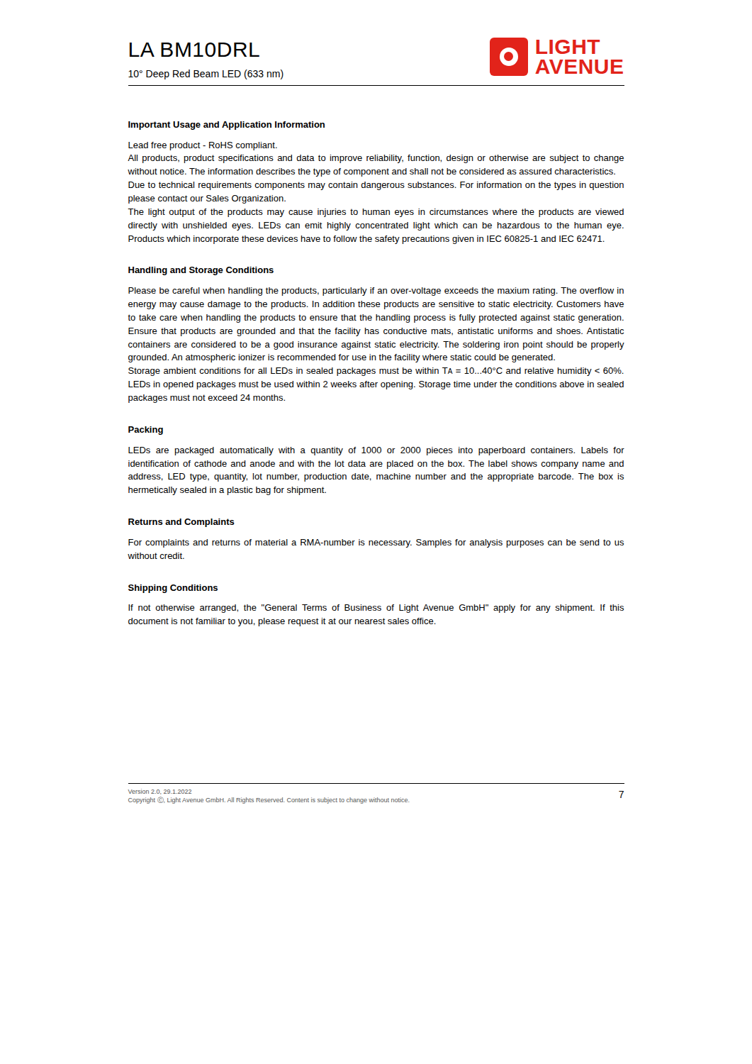LA BM10DRL
10° Deep Red Beam LED (633 nm)
LIGHT AVENUE
Important Usage and Application Information
Lead free product - RoHS compliant.
All products, product specifications and data to improve reliability, function, design or otherwise are subject to change without notice. The information describes the type of component and shall not be considered as assured characteristics.
Due to technical requirements components may contain dangerous substances. For information on the types in question please contact our Sales Organization.
The light output of the products may cause injuries to human eyes in circumstances where the products are viewed directly with unshielded eyes. LEDs can emit highly concentrated light which can be hazardous to the human eye. Products which incorporate these devices have to follow the safety precautions given in IEC 60825-1 and IEC 62471.
Handling and Storage Conditions
Please be careful when handling the products, particularly if an over-voltage exceeds the maxium rating. The overflow in energy may cause damage to the products. In addition these products are sensitive to static electricity. Customers have to take care when handling the products to ensure that the handling process is fully protected against static generation. Ensure that products are grounded and that the facility has conductive mats, antistatic uniforms and shoes. Antistatic containers are considered to be a good insurance against static electricity. The soldering iron point should be properly grounded. An atmospheric ionizer is recommended for use in the facility where static could be generated.
Storage ambient conditions for all LEDs in sealed packages must be within TA = 10...40°C and relative humidity < 60%. LEDs in opened packages must be used within 2 weeks after opening. Storage time under the conditions above in sealed packages must not exceed 24 months.
Packing
LEDs are packaged automatically with a quantity of 1000 or 2000 pieces into paperboard containers. Labels for identification of cathode and anode and with the lot data are placed on the box. The label shows company name and address, LED type, quantity, lot number, production date, machine number and the appropriate barcode. The box is hermetically sealed in a plastic bag for shipment.
Returns and Complaints
For complaints and returns of material a RMA-number is necessary. Samples for analysis purposes can be send to us without credit.
Shipping Conditions
If not otherwise arranged, the "General Terms of Business of Light Avenue GmbH" apply for any shipment. If this document is not familiar to you, please request it at our nearest sales office.
Version 2.0, 29.1.2022
Copyright Ⓒ, Light Avenue GmbH. All Rights Reserved. Content is subject to change without notice.
7